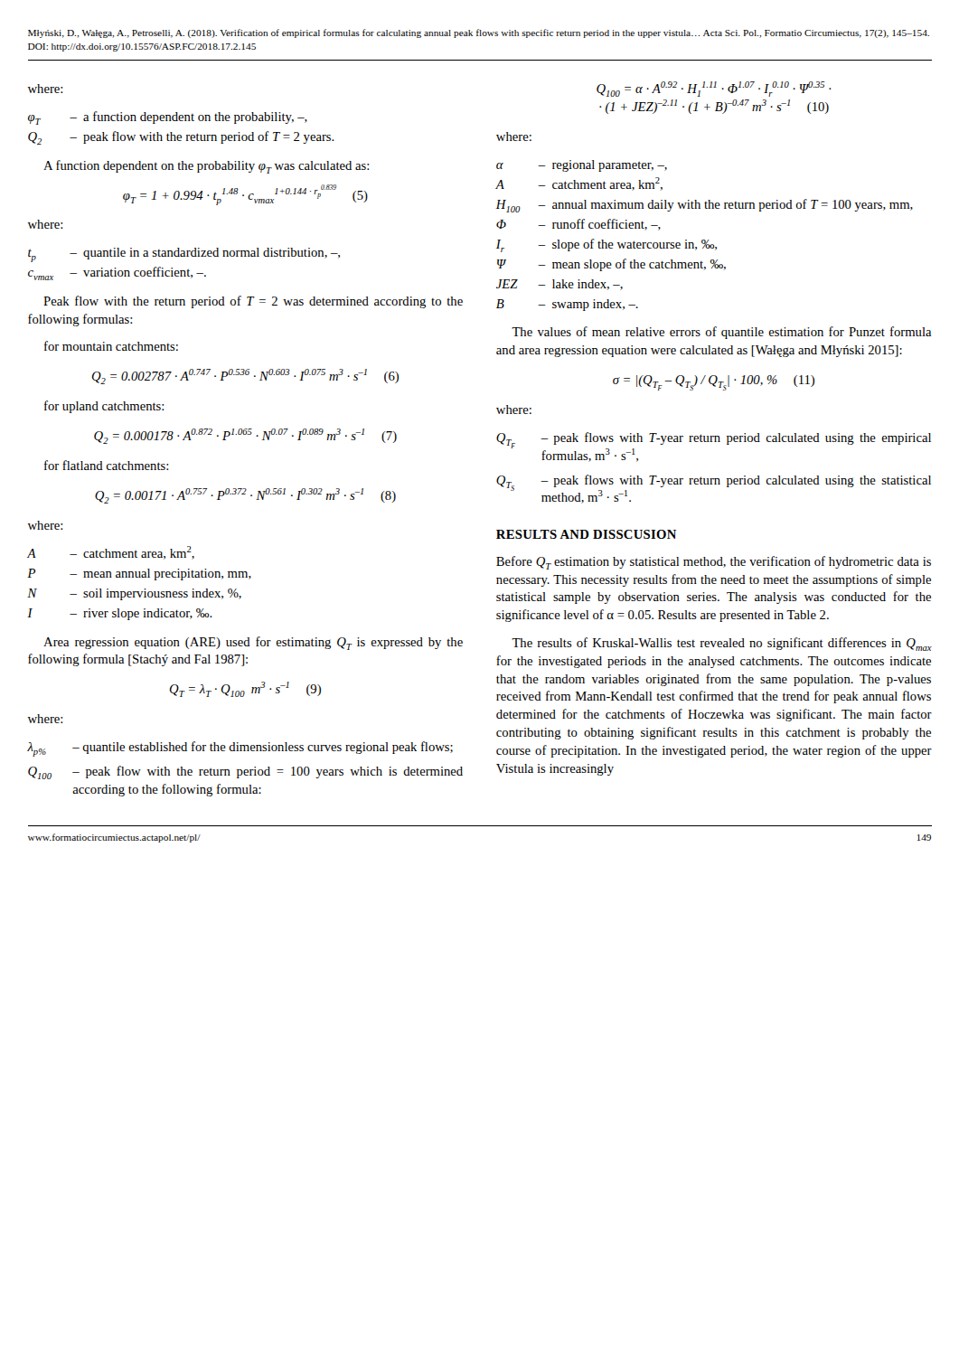Młyński, D., Wałęga, A., Petroselli, A. (2018). Verification of empirical formulas for calculating annual peak flows with specific return period in the upper vistula… Acta Sci. Pol., Formatio Circumiectus, 17(2), 145–154. DOI: http://dx.doi.org/10.15576/ASP.FC/2018.17.2.145
where:
φT–a function dependent on the probability, –,
Q2–peak flow with the return period of T = 2 years.
A function dependent on the probability φT was calculated as:
φT = 1 + 0.994 · tp1.48 · cvmax1+0.144 · rp0.839(5)
where:
tp–quantile in a standardized normal distribution, –,
cvmax–variation coefficient, –.
Peak flow with the return period of T = 2 was determined according to the following formulas:
for mountain catchments:
Q2 = 0.002787 · A0.747 · P0.536 · N0.603 · I0.075 m3 · s–1(6)
for upland catchments:
Q2 = 0.000178 · A0.872 · P1.065 · N0.07 · I0.089 m3 · s–1(7)
for flatland catchments:
Q2 = 0.00171 · A0.757 · P0.372 · N0.561 · I0.302 m3 · s–1(8)
where:
A–catchment area, km2,
P–mean annual precipitation, mm,
N–soil imperviousness index, %,
I–river slope indicator, ‰.
Area regression equation (ARE) used for estimating QT is expressed by the following formula [Stachý and Fal 1987]:
QT = λT · Q100 m3 · s–1(9)
where:
λp%– quantile established for the dimensionless curves regional peak flows;
Q100– peak flow with the return period = 100 years which is determined according to the following formula:
Q100 = α · A0.92 · H11.11 · Φ1.07 · Ir0.10 · Ψ0.35 ·
· (1 + JEZ)–2.11 · (1 + B)–0.47 m3 · s–1(10)
where:
α–regional parameter, –,
A–catchment area, km2,
H100–annual maximum daily with the return period of T = 100 years, mm,
Φ–runoff coefficient, –,
Ir–slope of the watercourse in, ‰,
Ψ–mean slope of the catchment, ‰,
JEZ–lake index, –,
B–swamp index, –.
The values of mean relative errors of quantile estimation for Punzet formula and area regression equation were calculated as [Wałęga and Młyński 2015]:
σ = |(QTF – QTS) / QTS| · 100, %(11)
where:
QTF– peak flows with T-year return period calculated using the empirical formulas, m3 · s–1,
QTS– peak flows with T-year return period calculated using the statistical method, m3 · s–1.
Results and disscusion
Before QT estimation by statistical method, the verification of hydrometric data is necessary. This necessity results from the need to meet the assumptions of simple statistical sample by observation series. The analysis was conducted for the significance level of α = 0.05. Results are presented in Table 2.
The results of Kruskal-Wallis test revealed no significant differences in Qmax for the investigated periods in the analysed catchments. The outcomes indicate that the random variables originated from the same population. The p-values received from Mann-Kendall test confirmed that the trend for peak annual flows determined for the catchments of Hoczewka was significant. The main factor contributing to obtaining significant results in this catchment is probably the course of precipitation. In the investigated period, the water region of the upper Vistula is increasingly
www.formatiocircumiectus.actapol.net/pl/ 149